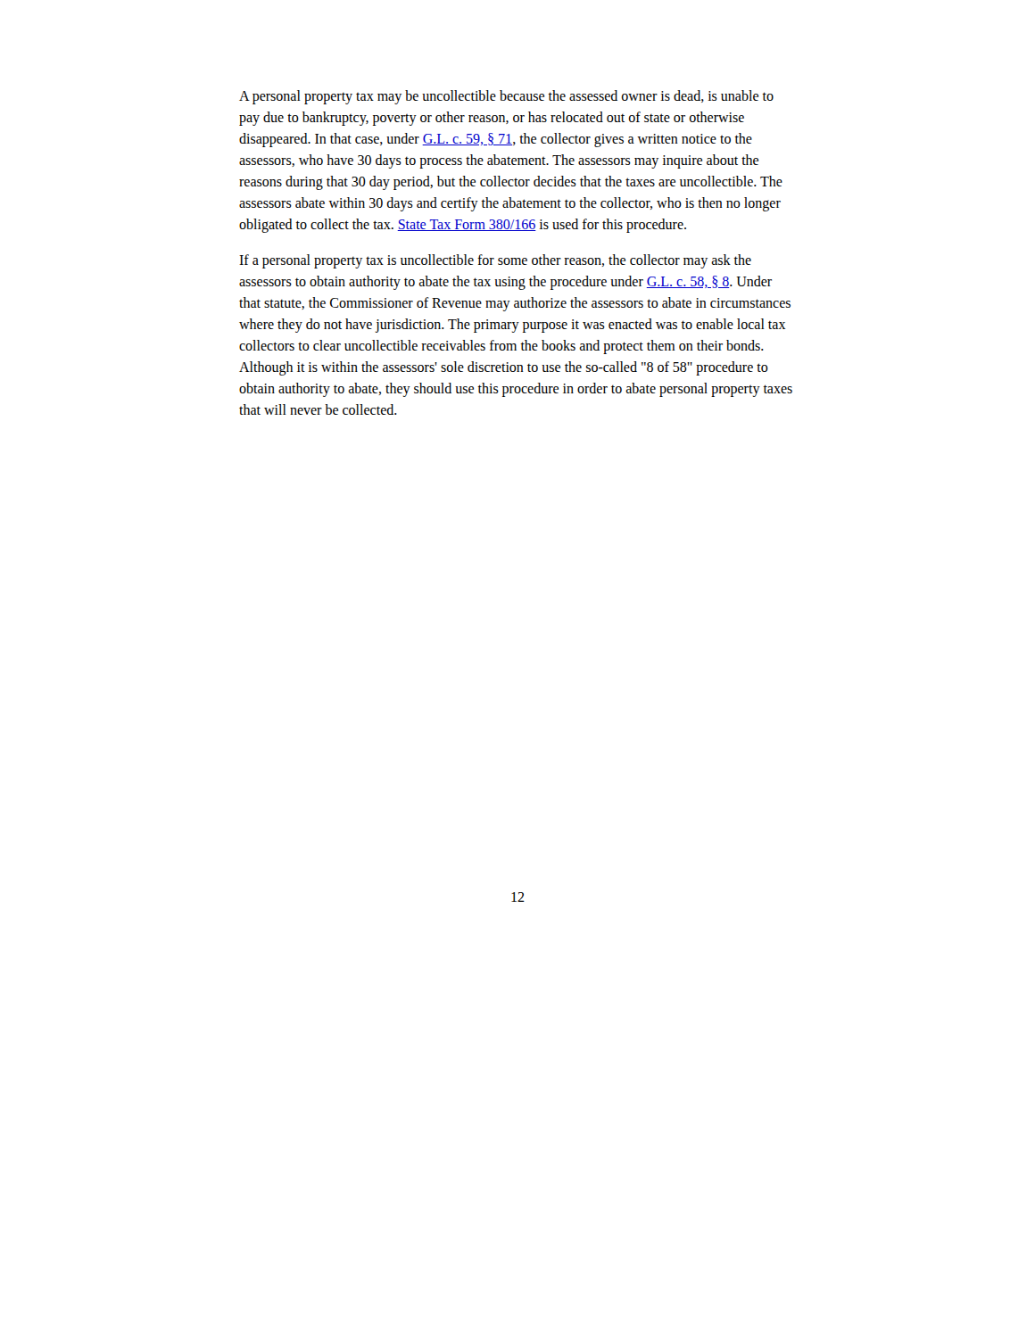A personal property tax may be uncollectible because the assessed owner is dead, is unable to pay due to bankruptcy, poverty or other reason, or has relocated out of state or otherwise disappeared. In that case, under G.L. c. 59, § 71, the collector gives a written notice to the assessors, who have 30 days to process the abatement. The assessors may inquire about the reasons during that 30 day period, but the collector decides that the taxes are uncollectible. The assessors abate within 30 days and certify the abatement to the collector, who is then no longer obligated to collect the tax. State Tax Form 380/166 is used for this procedure.
If a personal property tax is uncollectible for some other reason, the collector may ask the assessors to obtain authority to abate the tax using the procedure under G.L. c. 58, § 8. Under that statute, the Commissioner of Revenue may authorize the assessors to abate in circumstances where they do not have jurisdiction. The primary purpose it was enacted was to enable local tax collectors to clear uncollectible receivables from the books and protect them on their bonds. Although it is within the assessors' sole discretion to use the so-called "8 of 58" procedure to obtain authority to abate, they should use this procedure in order to abate personal property taxes that will never be collected.
12